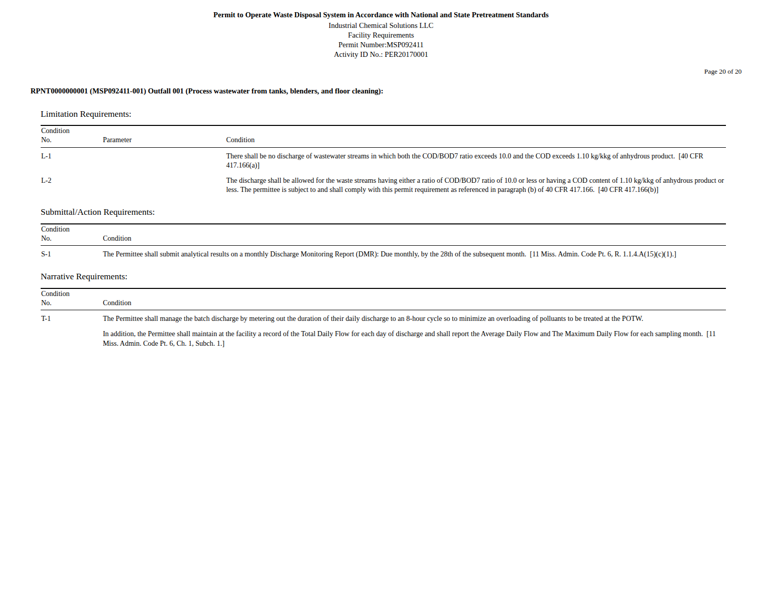Permit to Operate Waste Disposal System in Accordance with National and State Pretreatment Standards
Industrial Chemical Solutions LLC
Facility Requirements
Permit Number:MSP092411
Activity ID No.: PER20170001
Page 20 of 20
RPNT0000000001 (MSP092411-001) Outfall 001 (Process wastewater from tanks, blenders, and floor cleaning):
Limitation Requirements:
| Condition No. | Parameter | Condition |
| --- | --- | --- |
| L-1 | | There shall be no discharge of wastewater streams in which both the COD/BOD7 ratio exceeds 10.0 and the COD exceeds 1.10 kg/kkg of anhydrous product. [40 CFR 417.166(a)] |
| L-2 | | The discharge shall be allowed for the waste streams having either a ratio of COD/BOD7 ratio of 10.0 or less or having a COD content of 1.10 kg/kkg of anhydrous product or less. The permittee is subject to and shall comply with this permit requirement as referenced in paragraph (b) of 40 CFR 417.166. [40 CFR 417.166(b)] |
Submittal/Action Requirements:
| Condition No. | Condition |
| --- | --- |
| S-1 | The Permittee shall submit analytical results on a monthly Discharge Monitoring Report (DMR): Due monthly, by the 28th of the subsequent month. [11 Miss. Admin. Code Pt. 6, R. 1.1.4.A(15)(c)(1).] |
Narrative Requirements:
| Condition No. | Condition |
| --- | --- |
| T-1 | The Permittee shall manage the batch discharge by metering out the duration of their daily discharge to an 8-hour cycle so to minimize an overloading of polluants to be treated at the POTW. In addition, the Permittee shall maintain at the facility a record of the Total Daily Flow for each day of discharge and shall report the Average Daily Flow and The Maximum Daily Flow for each sampling month. [11 Miss. Admin. Code Pt. 6, Ch. 1, Subch. 1.] |